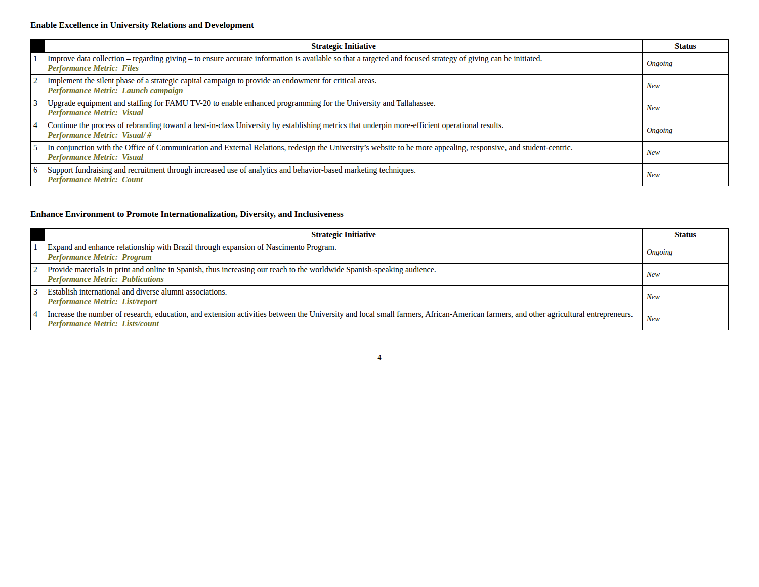Enable Excellence in University Relations and Development
| | Strategic Initiative | Status |
| --- | --- | --- |
| 1 | Improve data collection – regarding giving – to ensure accurate information is available so that a targeted and focused strategy of giving can be initiated. Performance Metric: Files | Ongoing |
| 2 | Implement the silent phase of a strategic capital campaign to provide an endowment for critical areas. Performance Metric: Launch campaign | New |
| 3 | Upgrade equipment and staffing for FAMU TV-20 to enable enhanced programming for the University and Tallahassee. Performance Metric: Visual | New |
| 4 | Continue the process of rebranding toward a best-in-class University by establishing metrics that underpin more-efficient operational results. Performance Metric: Visual/ # | Ongoing |
| 5 | In conjunction with the Office of Communication and External Relations, redesign the University’s website to be more appealing, responsive, and student-centric. Performance Metric: Visual | New |
| 6 | Support fundraising and recruitment through increased use of analytics and behavior-based marketing techniques. Performance Metric: Count | New |
Enhance Environment to Promote Internationalization, Diversity, and Inclusiveness
| | Strategic Initiative | Status |
| --- | --- | --- |
| 1 | Expand and enhance relationship with Brazil through expansion of Nascimento Program. Performance Metric: Program | Ongoing |
| 2 | Provide materials in print and online in Spanish, thus increasing our reach to the worldwide Spanish-speaking audience. Performance Metric: Publications | New |
| 3 | Establish international and diverse alumni associations. Performance Metric: List/report | New |
| 4 | Increase the number of research, education, and extension activities between the University and local small farmers, African-American farmers, and other agricultural entrepreneurs. Performance Metric: Lists/count | New |
4